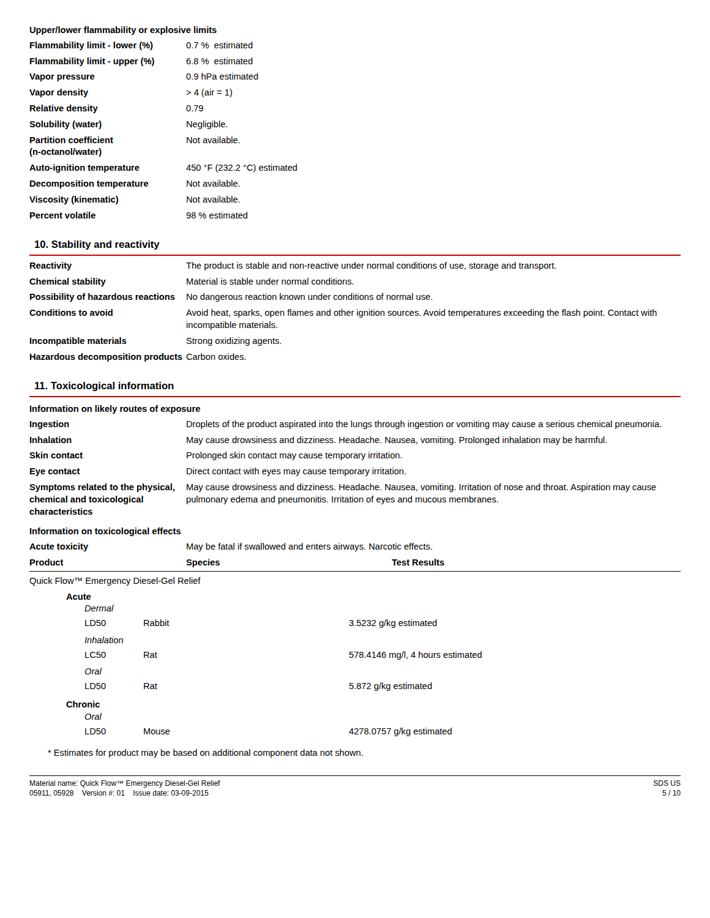Upper/lower flammability or explosive limits
| Flammability limit - lower (%) | 0.7 % estimated |
| Flammability limit - upper (%) | 6.8 % estimated |
| Vapor pressure | 0.9 hPa estimated |
| Vapor density | > 4 (air = 1) |
| Relative density | 0.79 |
| Solubility (water) | Negligible. |
| Partition coefficient (n-octanol/water) | Not available. |
| Auto-ignition temperature | 450 °F (232.2 °C) estimated |
| Decomposition temperature | Not available. |
| Viscosity (kinematic) | Not available. |
| Percent volatile | 98 % estimated |
10. Stability and reactivity
| Reactivity | The product is stable and non-reactive under normal conditions of use, storage and transport. |
| Chemical stability | Material is stable under normal conditions. |
| Possibility of hazardous reactions | No dangerous reaction known under conditions of normal use. |
| Conditions to avoid | Avoid heat, sparks, open flames and other ignition sources. Avoid temperatures exceeding the flash point. Contact with incompatible materials. |
| Incompatible materials | Strong oxidizing agents. |
| Hazardous decomposition products | Carbon oxides. |
11. Toxicological information
Information on likely routes of exposure
| Ingestion | Droplets of the product aspirated into the lungs through ingestion or vomiting may cause a serious chemical pneumonia. |
| Inhalation | May cause drowsiness and dizziness. Headache. Nausea, vomiting. Prolonged inhalation may be harmful. |
| Skin contact | Prolonged skin contact may cause temporary irritation. |
| Eye contact | Direct contact with eyes may cause temporary irritation. |
| Symptoms related to the physical, chemical and toxicological characteristics | May cause drowsiness and dizziness. Headache. Nausea, vomiting. Irritation of nose and throat. Aspiration may cause pulmonary edema and pneumonitis. Irritation of eyes and mucous membranes. |
Information on toxicological effects
| Acute toxicity | May be fatal if swallowed and enters airways. Narcotic effects. |
| Product | Species | Test Results |
Quick Flow™ Emergency Diesel-Gel Relief
Acute
Dermal
| LD50 | Rabbit | 3.5232 g/kg estimated |
Inhalation
| LC50 | Rat | 578.4146 mg/l, 4 hours estimated |
Oral
| LD50 | Rat | 5.872 g/kg estimated |
Chronic
Oral
| LD50 | Mouse | 4278.0757 g/kg estimated |
* Estimates for product may be based on additional component data not shown.
Material name: Quick Flow™ Emergency Diesel-Gel Relief
SDS US
05911, 05928 Version #: 01 Issue date: 03-09-2015
5 / 10